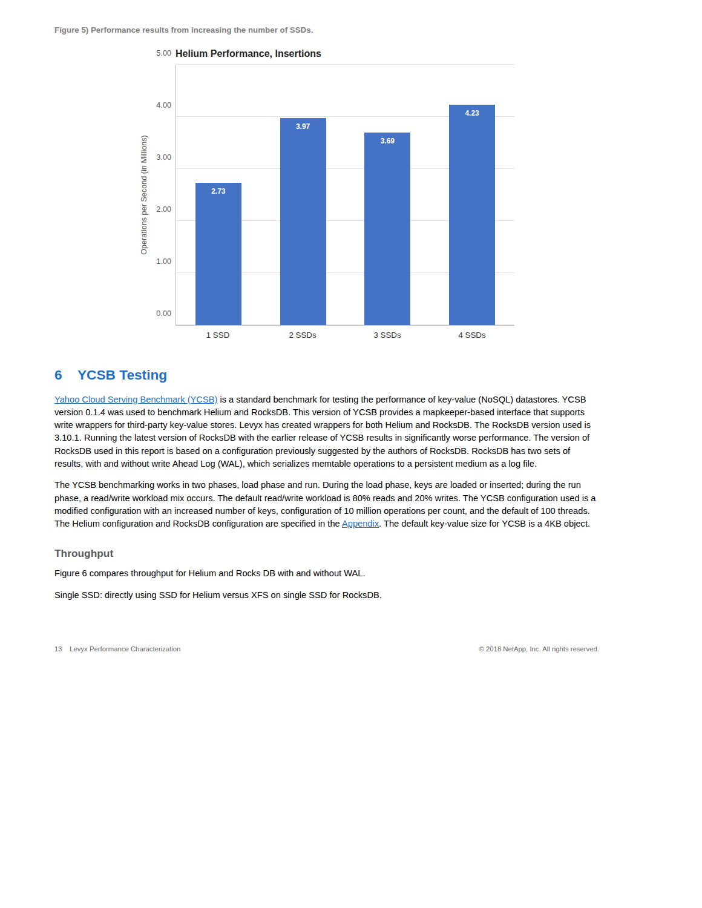Figure 5) Performance results from increasing the number of SSDs.
Helium Performance, Insertions
Operations per Second (in Millions)
0.00
1.00
2.00
3.00
4.00
5.00
2.73
3.97
3.69
4.23
1 SSD
2 SSDs
3 SSDs
4 SSDs
6 YCSB Testing
Yahoo Cloud Serving Benchmark (YCSB) is a standard benchmark for testing the performance of key-value (NoSQL) datastores. YCSB version 0.1.4 was used to benchmark Helium and RocksDB. This version of YCSB provides a mapkeeper-based interface that supports write wrappers for third-party key-value stores. Levyx has created wrappers for both Helium and RocksDB. The RocksDB version used is 3.10.1. Running the latest version of RocksDB with the earlier release of YCSB results in significantly worse performance. The version of RocksDB used in this report is based on a configuration previously suggested by the authors of RocksDB. RocksDB has two sets of results, with and without write Ahead Log (WAL), which serializes memtable operations to a persistent medium as a log file.
The YCSB benchmarking works in two phases, load phase and run. During the load phase, keys are loaded or inserted; during the run phase, a read/write workload mix occurs. The default read/write workload is 80% reads and 20% writes. The YCSB configuration used is a modified configuration with an increased number of keys, configuration of 10 million operations per count, and the default of 100 threads. The Helium configuration and RocksDB configuration are specified in the Appendix. The default key-value size for YCSB is a 4KB object.
Throughput
Figure 6 compares throughput for Helium and Rocks DB with and without WAL.
Single SSD: directly using SSD for Helium versus XFS on single SSD for RocksDB.
13 Levyx Performance Characterization
© 2018 NetApp, Inc. All rights reserved.